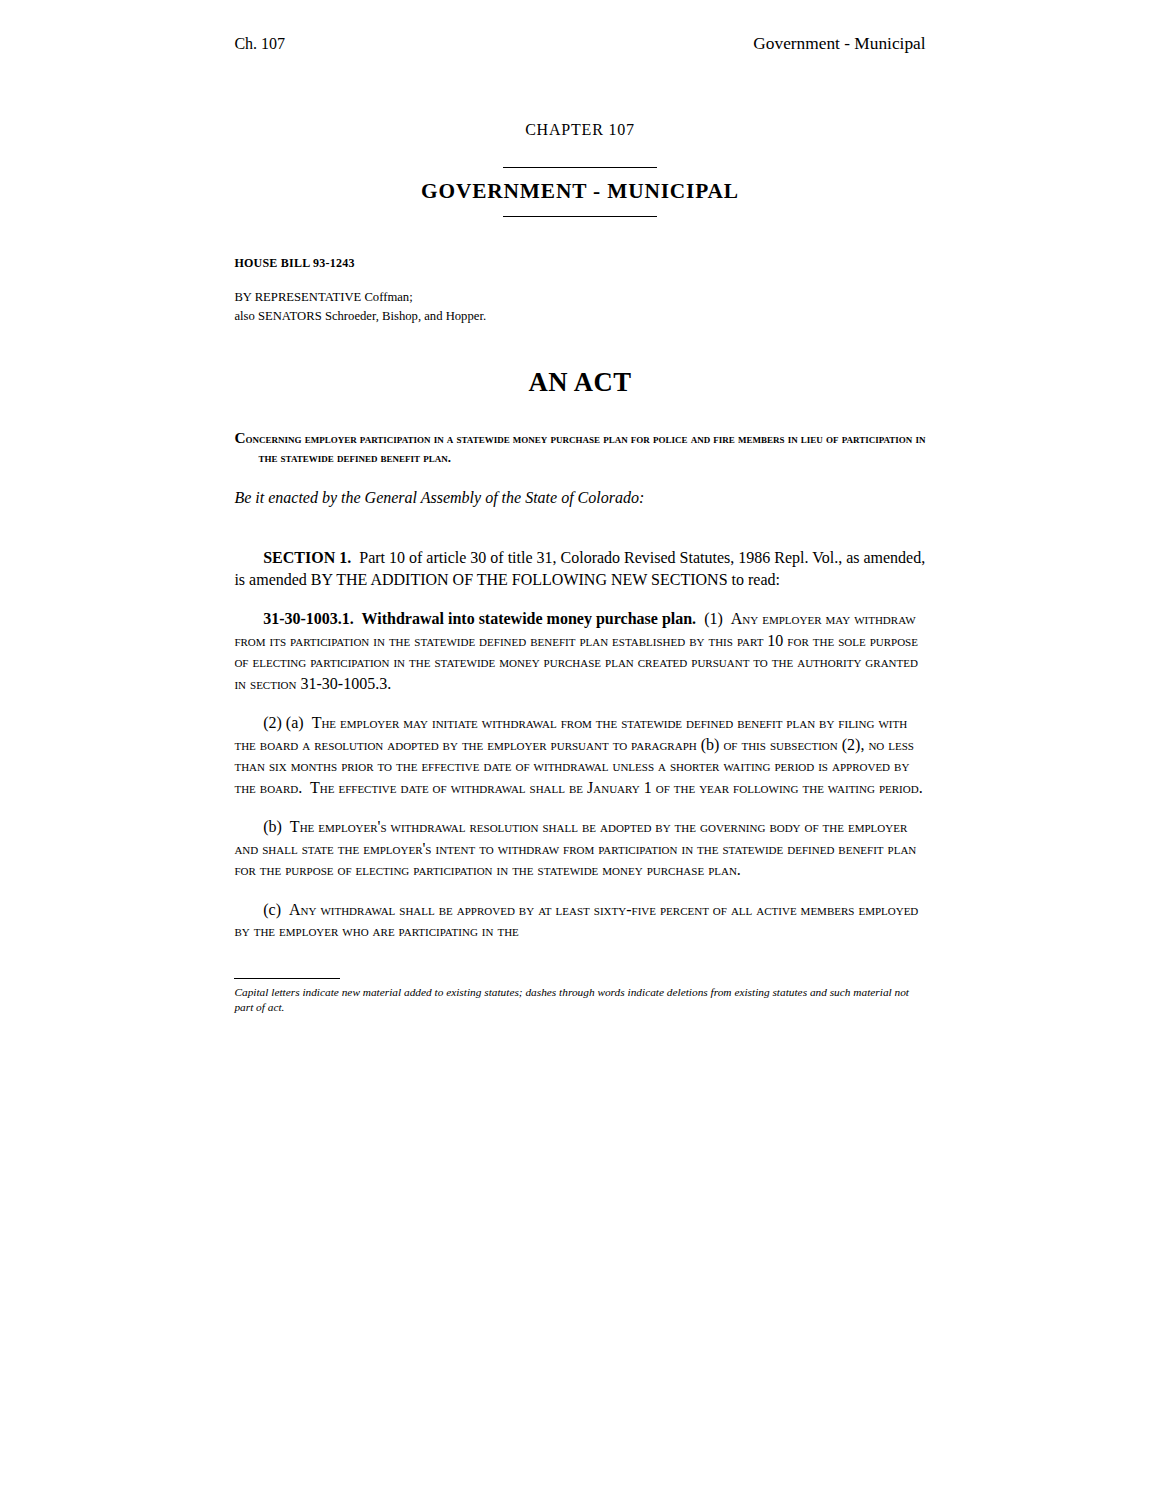Ch. 107 Government - Municipal
CHAPTER 107
GOVERNMENT - MUNICIPAL
HOUSE BILL 93-1243
BY REPRESENTATIVE Coffman;
also SENATORS Schroeder, Bishop, and Hopper.
AN ACT
Concerning employer participation in a statewide money purchase plan for police and fire members in lieu of participation in the statewide defined benefit plan.
Be it enacted by the General Assembly of the State of Colorado:
SECTION 1. Part 10 of article 30 of title 31, Colorado Revised Statutes, 1986 Repl. Vol., as amended, is amended BY THE ADDITION OF THE FOLLOWING NEW SECTIONS to read:
31-30-1003.1. Withdrawal into statewide money purchase plan. (1) Any employer may withdraw from its participation in the statewide defined benefit plan established by this part 10 for the sole purpose of electing participation in the statewide money purchase plan created pursuant to the authority granted in section 31-30-1005.3.
(2) (a) The employer may initiate withdrawal from the statewide defined benefit plan by filing with the board a resolution adopted by the employer pursuant to paragraph (b) of this subsection (2), no less than six months prior to the effective date of withdrawal unless a shorter waiting period is approved by the board. The effective date of withdrawal shall be January 1 of the year following the waiting period.
(b) The employer's withdrawal resolution shall be adopted by the governing body of the employer and shall state the employer's intent to withdraw from participation in the statewide defined benefit plan for the purpose of electing participation in the statewide money purchase plan.
(c) Any withdrawal shall be approved by at least sixty-five percent of all active members employed by the employer who are participating in the
Capital letters indicate new material added to existing statutes; dashes through words indicate deletions from existing statutes and such material not part of act.